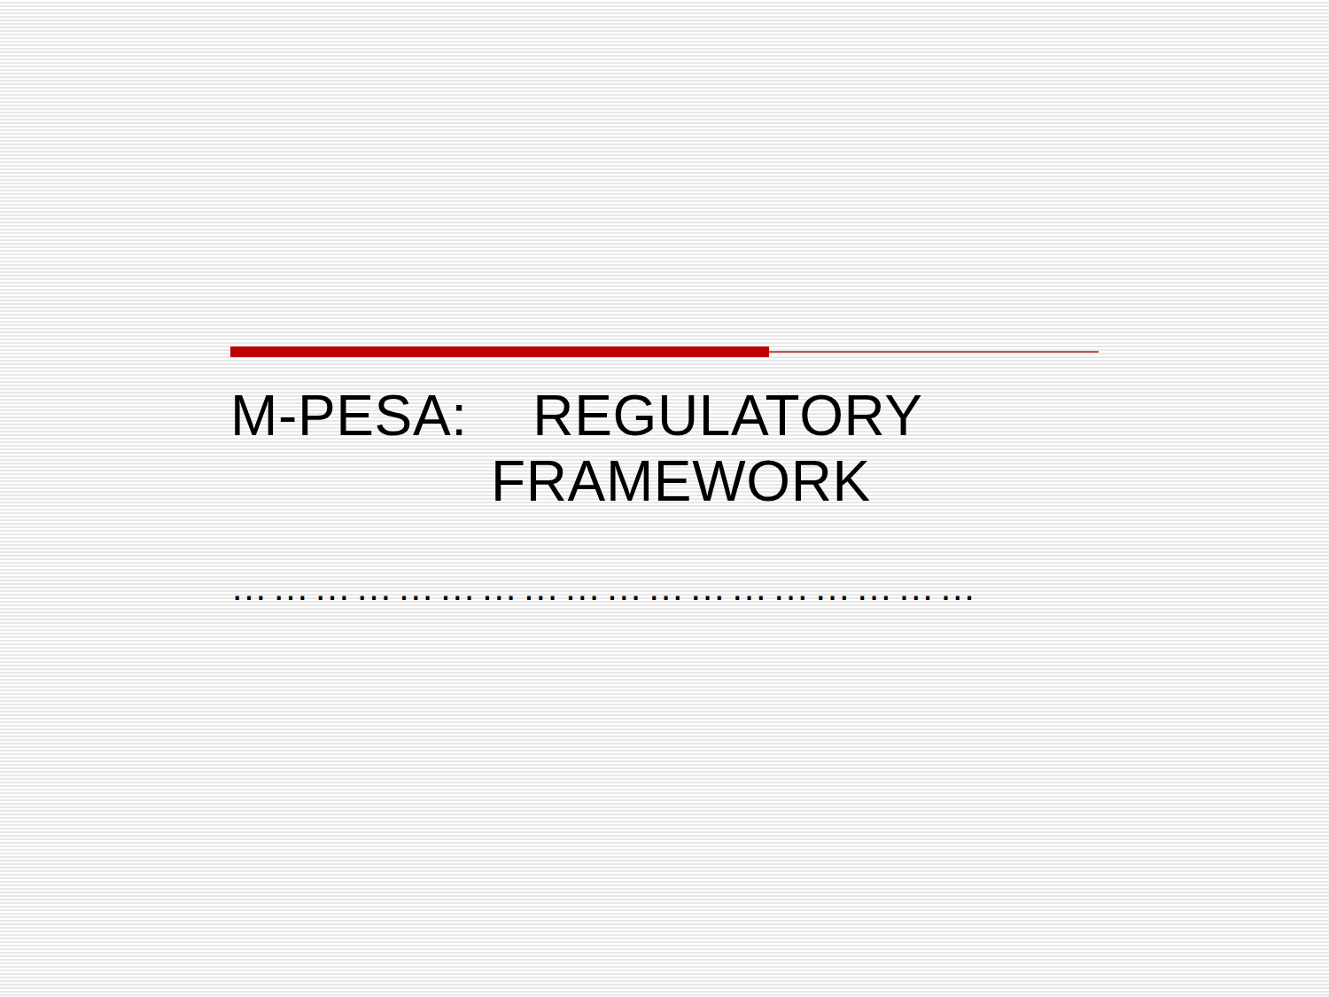M-PESA: REGULATORY FRAMEWORK
………………………………………………